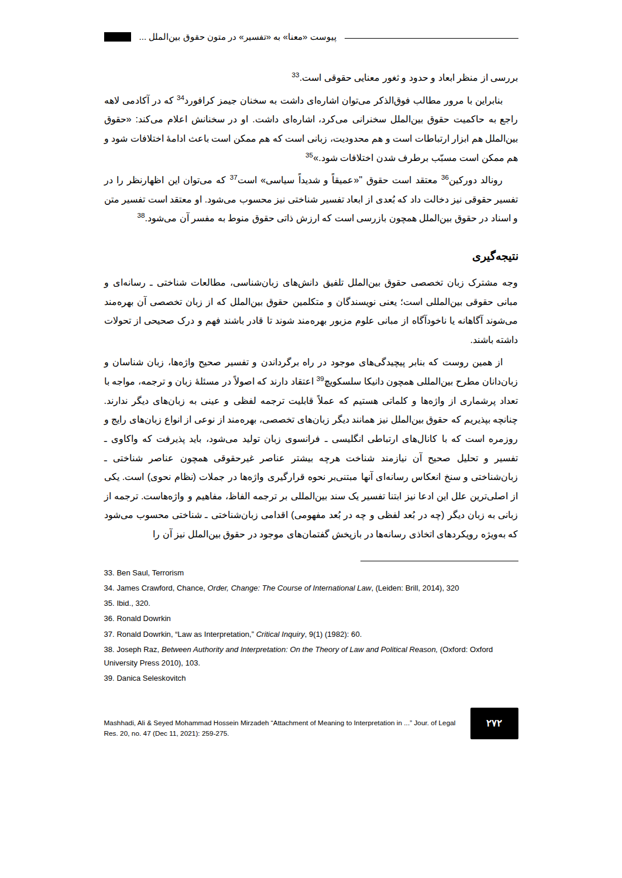پیوست «معنا» به «تفسیر» در متون حقوق بین‌الملل ...
بررسی از منظر ابعاد و حدود و ثغور معنایی حقوقی است.33
بنابراین با مرور مطالب فوق‌الذکر می‌توان اشاره‌ای داشت به سخنان جیمز کرافورد34 که در آکادمی لاهه راجع به حاکمیت حقوق بین‌الملل سخنرانی می‌کرد، اشاره‌ای داشت. او در سخنانش اعلام می‌کند: «حقوق بین‌الملل هم ابزار ارتباطات است و هم محدودیت، زبانی است که هم ممکن است باعث ادامۀ اختلافات شود و هم ممکن است مسبّب برطرف شدن اختلافات شود.»35
رونالد دورکین36 معتقد است حقوق "«عمیقاً و شدیداً سیاسی» است37 که می‌توان این اظهارنظر را در تفسیر حقوقی نیز دخالت داد که بُعدی از ابعاد تفسیر شناختی نیز محسوب می‌شود. او معتقد است تفسیر متن و اسناد در حقوق بین‌الملل همچون بازرسی است که ارزش ذاتی حقوق منوط به مفسر آن می‌شود.38
نتیجه‌گیری
وجه مشترک زبان تخصصی حقوق بین‌الملل تلفیق دانش‌های زبان‌شناسی، مطالعات شناختی ـ رسانه‌ای و مبانی حقوقی بین‌المللی است؛ یعنی نویسندگان و متکلمین حقوق بین‌الملل که از زبان تخصصی آن بهره‌مند می‌شوند آگاهانه یا ناخودآگاه از مبانی علوم مزبور بهره‌مند شوند تا قادر باشند فهم و درک صحیحی از تحولات داشته باشند.
از همین روست که بنابر پیچیدگی‌های موجود در راه برگرداندن و تفسیر صحیح واژه‌ها، زبان شناسان و زبان‌دانان مطرح بین‌المللی همچون دانیکا سلسکویچ39 اعتقاد دارند که اصولاً در مسئلۀ زبان و ترجمه، مواجه با تعداد پرشماری از واژه‌ها و کلماتی هستیم که عملاً قابلیت ترجمه لفظی و عینی به زبان‌های دیگر ندارند. چنانچه بپذیریم که حقوق بین‌الملل نیز همانند دیگر زبان‌های تخصصی، بهره‌مند از نوعی از انواع زبان‌های رایج و روزمره است که با کانال‌های ارتباطی انگلیسی ـ فرانسوی زبان تولید می‌شود، باید پذیرفت که واکاوی ـ تفسیر و تحلیل صحیح آن نیازمند شناخت هرچه بیشتر عناصر غیرحقوقی همچون عناصر شناختی ـ زبان‌شناختی و سنخ انعکاس رسانه‌ای آنها مبتنی‌بر نحوه قرارگیری واژه‌ها در جملات (نظام نحوی) است. یکی از اصلی‌ترین علل این ادعا نیز ابتنا تفسیر یک سند بین‌المللی بر ترجمه الفاظ، مفاهیم و واژه‌هاست. ترجمه از زبانی به زبان دیگر (چه در بُعد لفظی و چه در بُعد مفهومی) اقدامی زبان‌شناختی ـ شناختی محسوب می‌شود که به‌ویژه رویکردهای اتخاذی رسانه‌ها در بازپخش گفتمان‌های موجود در حقوق بین‌الملل نیز آن را
33. Ben Saul, Terrorism
34. James Crawford, Chance, Order, Change: The Course of International Law, (Leiden: Brill, 2014), 320
35. Ibid., 320.
36. Ronald Dowrkin
37. Ronald Dowrkin, “Law as Interpretation,” Critical Inquiry, 9(1) (1982): 60.
38. Joseph Raz, Between Authority and Interpretation: On the Theory of Law and Political Reason, (Oxford: Oxford University Press 2010), 103.
39. Danica Seleskovitch
۲۷۲
Mashhadi, Ali & Seyed Mohammad Hossein Mirzadeh “Attachment of Meaning to Interpretation in ...” Jour. of Legal Res. 20, no. 47 (Dec 11, 2021): 259-275.